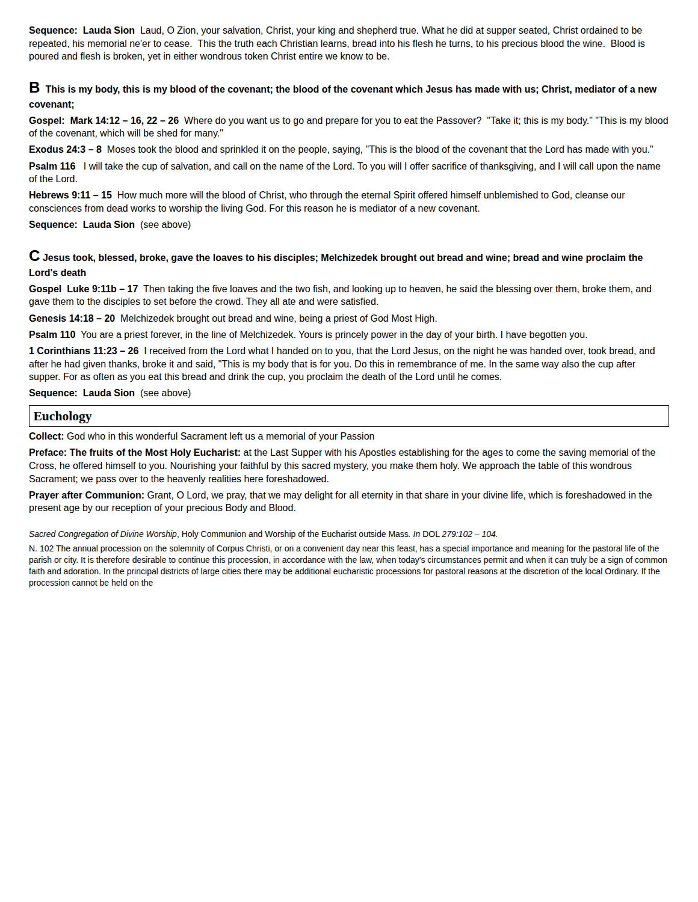Sequence: Lauda Sion Laud, O Zion, your salvation, Christ, your king and shepherd true. What he did at supper seated, Christ ordained to be repeated, his memorial ne'er to cease. This the truth each Christian learns, bread into his flesh he turns, to his precious blood the wine. Blood is poured and flesh is broken, yet in either wondrous token Christ entire we know to be.
B This is my body, this is my blood of the covenant; the blood of the covenant which Jesus has made with us; Christ, mediator of a new covenant;
Gospel: Mark 14:12 – 16, 22 – 26 Where do you want us to go and prepare for you to eat the Passover? "Take it; this is my body." "This is my blood of the covenant, which will be shed for many."
Exodus 24:3 – 8 Moses took the blood and sprinkled it on the people, saying, "This is the blood of the covenant that the Lord has made with you."
Psalm 116 I will take the cup of salvation, and call on the name of the Lord. To you will I offer sacrifice of thanksgiving, and I will call upon the name of the Lord.
Hebrews 9:11 – 15 How much more will the blood of Christ, who through the eternal Spirit offered himself unblemished to God, cleanse our consciences from dead works to worship the living God. For this reason he is mediator of a new covenant.
Sequence: Lauda Sion (see above)
C Jesus took, blessed, broke, gave the loaves to his disciples; Melchizedek brought out bread and wine; bread and wine proclaim the Lord's death
Gospel Luke 9:11b – 17 Then taking the five loaves and the two fish, and looking up to heaven, he said the blessing over them, broke them, and gave them to the disciples to set before the crowd. They all ate and were satisfied.
Genesis 14:18 – 20 Melchizedek brought out bread and wine, being a priest of God Most High.
Psalm 110 You are a priest forever, in the line of Melchizedek. Yours is princely power in the day of your birth. I have begotten you.
1 Corinthians 11:23 – 26 I received from the Lord what I handed on to you, that the Lord Jesus, on the night he was handed over, took bread, and after he had given thanks, broke it and said, "This is my body that is for you. Do this in remembrance of me. In the same way also the cup after supper. For as often as you eat this bread and drink the cup, you proclaim the death of the Lord until he comes.
Sequence: Lauda Sion (see above)
Euchology
Collect: God who in this wonderful Sacrament left us a memorial of your Passion
Preface: The fruits of the Most Holy Eucharist: at the Last Supper with his Apostles establishing for the ages to come the saving memorial of the Cross, he offered himself to you. Nourishing your faithful by this sacred mystery, you make them holy. We approach the table of this wondrous Sacrament; we pass over to the heavenly realities here foreshadowed.
Prayer after Communion: Grant, O Lord, we pray, that we may delight for all eternity in that share in your divine life, which is foreshadowed in the present age by our reception of your precious Body and Blood.
Sacred Congregation of Divine Worship, Holy Communion and Worship of the Eucharist outside Mass. In DOL 279:102 – 104.
N. 102 The annual procession on the solemnity of Corpus Christi, or on a convenient day near this feast, has a special importance and meaning for the pastoral life of the parish or city. It is therefore desirable to continue this procession, in accordance with the law, when today's circumstances permit and when it can truly be a sign of common faith and adoration. In the principal districts of large cities there may be additional eucharistic processions for pastoral reasons at the discretion of the local Ordinary. If the procession cannot be held on the